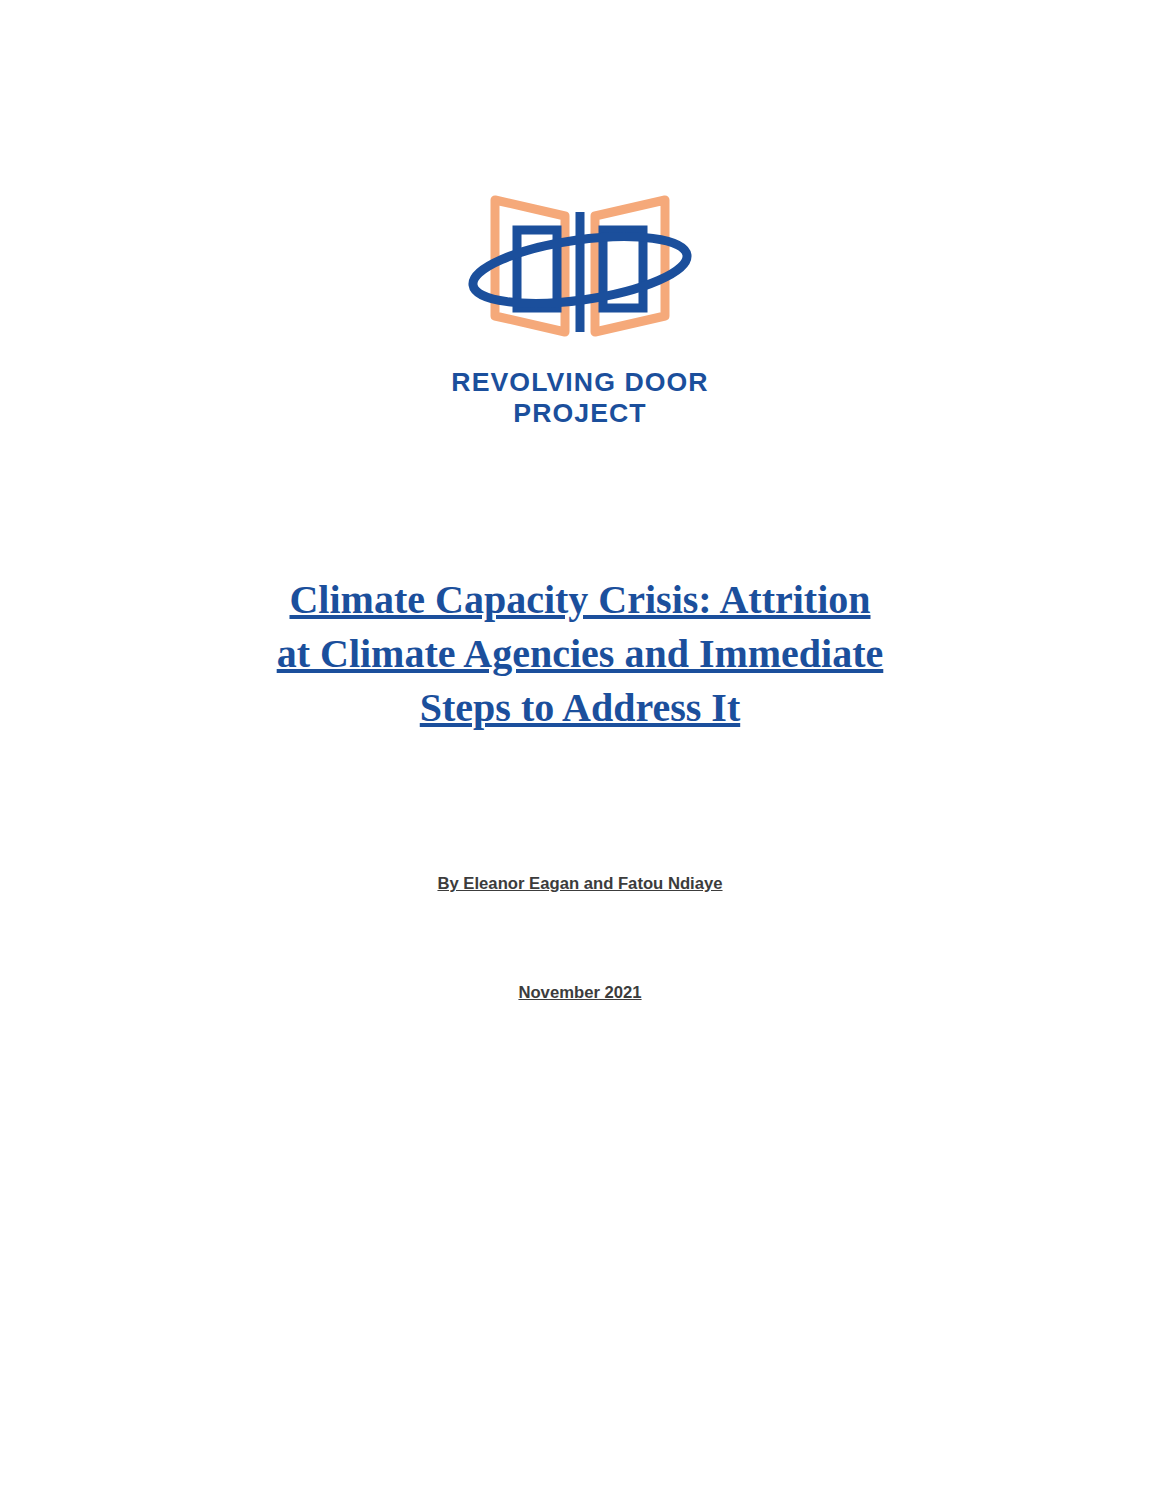REVOLVING DOOR
PROJECT
Climate Capacity Crisis: Attrition at Climate Agencies and Immediate Steps to Address It
By Eleanor Eagan and Fatou Ndiaye
November 2021